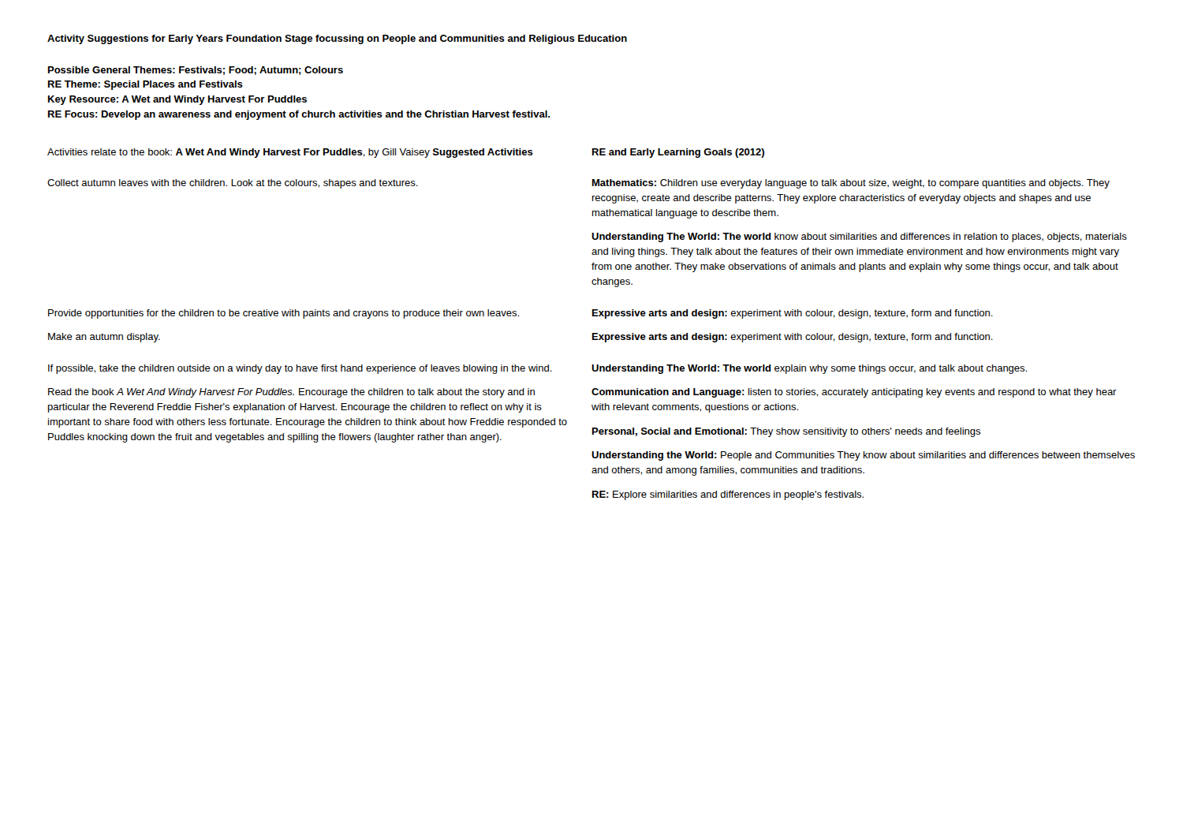Activity Suggestions for Early Years Foundation Stage focussing on People and Communities and Religious Education
Possible General Themes: Festivals; Food; Autumn; Colours
RE Theme: Special Places and Festivals
Key Resource: A Wet and Windy Harvest For Puddles
RE Focus: Develop an awareness and enjoyment of church activities and the Christian Harvest festival.
| Activities relate to the book: A Wet And Windy Harvest For Puddles , by Gill Vaisey Suggested Activities | RE and Early Learning Goals (2012) |
| Collect autumn leaves with the children. Look at the colours, shapes and textures. | Mathematics: Children use everyday language to talk about size, weight, to compare quantities and objects. They recognise, create and describe patterns. They explore characteristics of everyday objects and shapes and use mathematical language to describe them. Understanding The World: The world know about similarities and differences in relation to places, objects, materials and living things. They talk about the features of their own immediate environment and how environments might vary from one another. They make observations of animals and plants and explain why some things occur, and talk about changes. |
| Provide opportunities for the children to be creative with paints and crayons to produce their own leaves. Make an autumn display. | Expressive arts and design: experiment with colour, design, texture, form and function. Expressive arts and design: experiment with colour, design, texture, form and function. |
| If possible, take the children outside on a windy day to have first hand experience of leaves blowing in the wind. Read the book A Wet And Windy Harvest For Puddles. Encourage the children to talk about the story and in particular the Reverend Freddie Fisher's explanation of Harvest. Encourage the children to reflect on why it is important to share food with others less fortunate. Encourage the children to think about how Freddie responded to Puddles knocking down the fruit and vegetables and spilling the flowers (laughter rather than anger). | Understanding The World: The world explain why some things occur, and talk about changes. Communication and Language: listen to stories, accurately anticipating key events and respond to what they hear with relevant comments, questions or actions. Personal, Social and Emotional: They show sensitivity to others' needs and feelings Understanding the World: People and Communities They know about similarities and differences between themselves and others, and among families, communities and traditions. RE: Explore similarities and differences in people's festivals. |